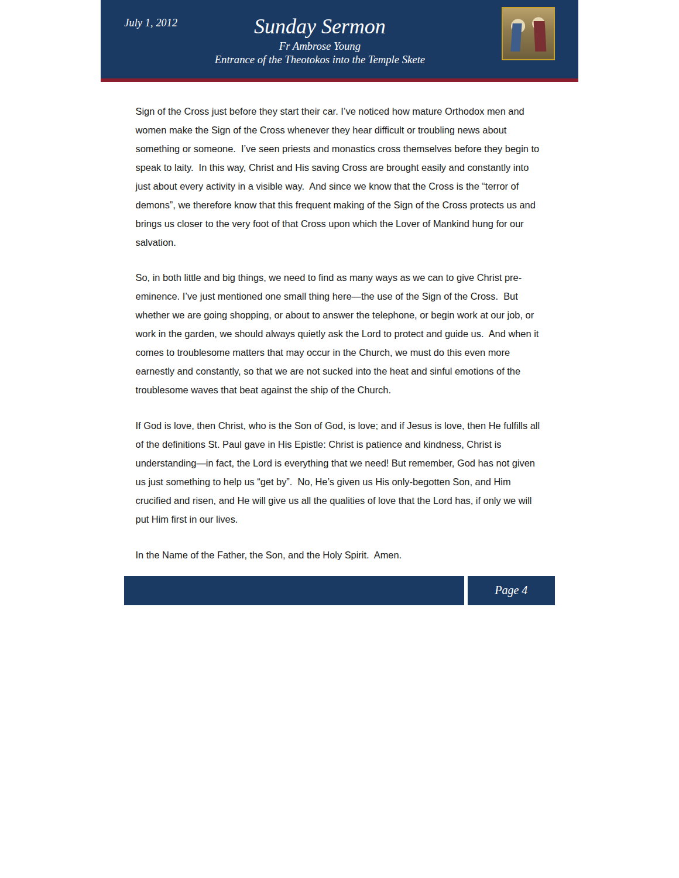July 1, 2012
Sunday Sermon
Fr Ambrose Young
Entrance of the Theotokos into the Temple Skete
Sign of the Cross just before they start their car. I’ve noticed how mature Orthodox men and women make the Sign of the Cross whenever they hear difficult or troubling news about something or someone. I’ve seen priests and monastics cross themselves before they begin to speak to laity. In this way, Christ and His saving Cross are brought easily and constantly into just about every activity in a visible way. And since we know that the Cross is the “terror of demons”, we therefore know that this frequent making of the Sign of the Cross protects us and brings us closer to the very foot of that Cross upon which the Lover of Mankind hung for our salvation.
So, in both little and big things, we need to find as many ways as we can to give Christ pre-eminence. I’ve just mentioned one small thing here—the use of the Sign of the Cross. But whether we are going shopping, or about to answer the telephone, or begin work at our job, or work in the garden, we should always quietly ask the Lord to protect and guide us. And when it comes to troublesome matters that may occur in the Church, we must do this even more earnestly and constantly, so that we are not sucked into the heat and sinful emotions of the troublesome waves that beat against the ship of the Church.
If God is love, then Christ, who is the Son of God, is love; and if Jesus is love, then He fulfills all of the definitions St. Paul gave in His Epistle: Christ is patience and kindness, Christ is understanding—in fact, the Lord is everything that we need! But remember, God has not given us just something to help us “get by”. No, He’s given us His only-begotten Son, and Him crucified and risen, and He will give us all the qualities of love that the Lord has, if only we will put Him first in our lives.
In the Name of the Father, the Son, and the Holy Spirit. Amen.
Page 4